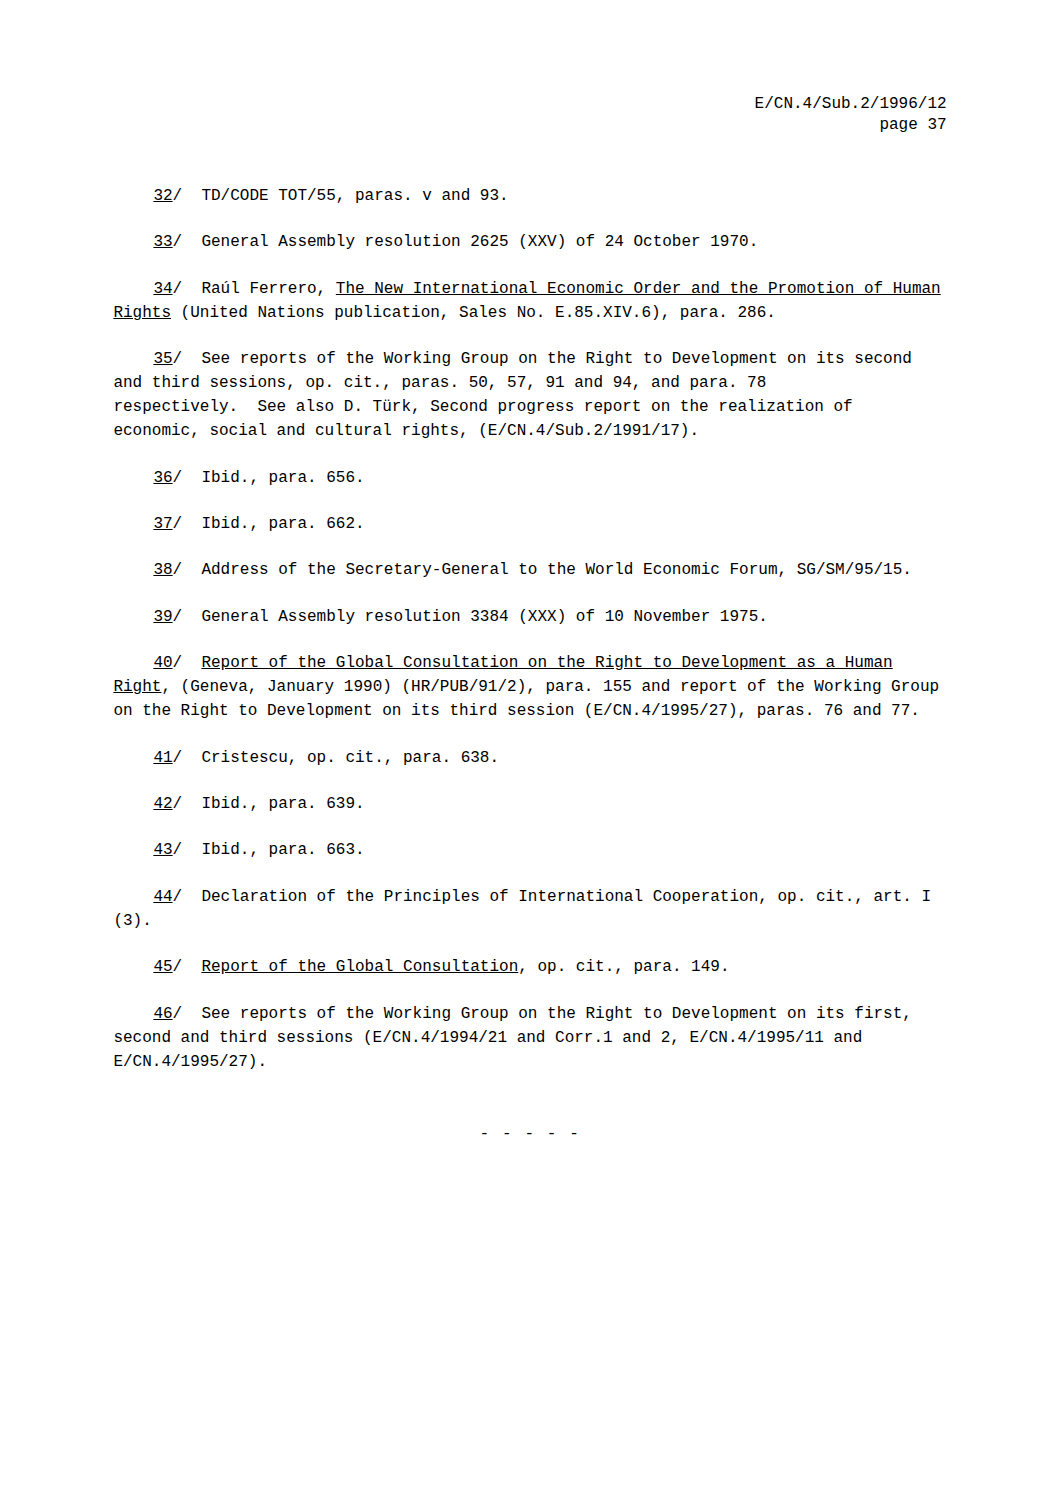E/CN.4/Sub.2/1996/12
page 37
32/ TD/CODE TOT/55, paras. v and 93.
33/ General Assembly resolution 2625 (XXV) of 24 October 1970.
34/ Raúl Ferrero, The New International Economic Order and the Promotion of Human Rights (United Nations publication, Sales No. E.85.XIV.6), para. 286.
35/ See reports of the Working Group on the Right to Development on its second and third sessions, op. cit., paras. 50, 57, 91 and 94, and para. 78 respectively. See also D. Türk, Second progress report on the realization of economic, social and cultural rights, (E/CN.4/Sub.2/1991/17).
36/ Ibid., para. 656.
37/ Ibid., para. 662.
38/ Address of the Secretary-General to the World Economic Forum, SG/SM/95/15.
39/ General Assembly resolution 3384 (XXX) of 10 November 1975.
40/ Report of the Global Consultation on the Right to Development as a Human Right, (Geneva, January 1990) (HR/PUB/91/2), para. 155 and report of the Working Group on the Right to Development on its third session (E/CN.4/1995/27), paras. 76 and 77.
41/ Cristescu, op. cit., para. 638.
42/ Ibid., para. 639.
43/ Ibid., para. 663.
44/ Declaration of the Principles of International Cooperation, op. cit., art. I (3).
45/ Report of the Global Consultation, op. cit., para. 149.
46/ See reports of the Working Group on the Right to Development on its first, second and third sessions (E/CN.4/1994/21 and Corr.1 and 2, E/CN.4/1995/11 and E/CN.4/1995/27).
- - - - -